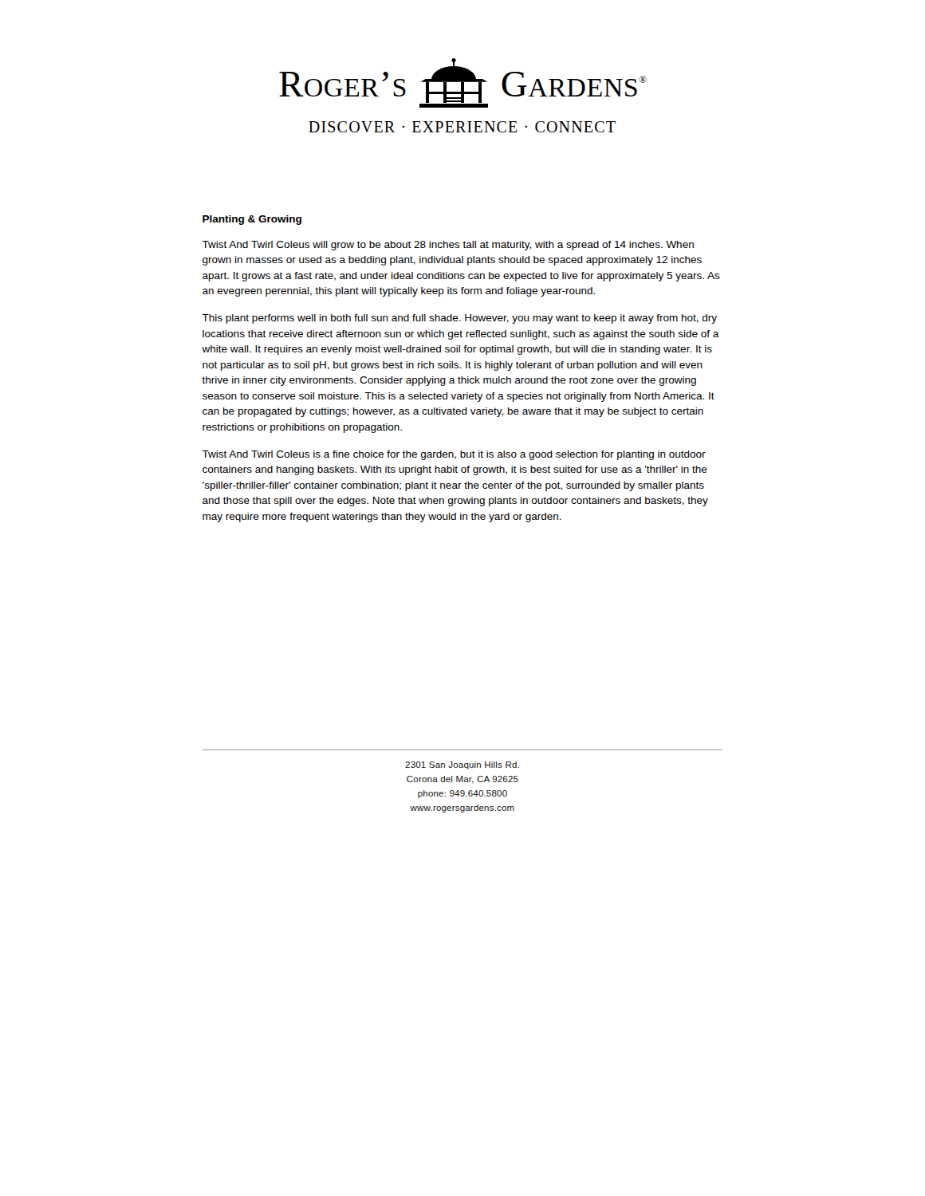ROGER’S GARDENS®
Discover·Experience·Connect
Planting & Growing
Twist And Twirl Coleus will grow to be about 28 inches tall at maturity, with a spread of 14 inches. When grown in masses or used as a bedding plant, individual plants should be spaced approximately 12 inches apart. It grows at a fast rate, and under ideal conditions can be expected to live for approximately 5 years. As an evegreen perennial, this plant will typically keep its form and foliage year-round.
This plant performs well in both full sun and full shade. However, you may want to keep it away from hot, dry locations that receive direct afternoon sun or which get reflected sunlight, such as against the south side of a white wall. It requires an evenly moist well-drained soil for optimal growth, but will die in standing water. It is not particular as to soil pH, but grows best in rich soils. It is highly tolerant of urban pollution and will even thrive in inner city environments. Consider applying a thick mulch around the root zone over the growing season to conserve soil moisture. This is a selected variety of a species not originally from North America. It can be propagated by cuttings; however, as a cultivated variety, be aware that it may be subject to certain restrictions or prohibitions on propagation.
Twist And Twirl Coleus is a fine choice for the garden, but it is also a good selection for planting in outdoor containers and hanging baskets. With its upright habit of growth, it is best suited for use as a 'thriller' in the 'spiller-thriller-filler' container combination; plant it near the center of the pot, surrounded by smaller plants and those that spill over the edges. Note that when growing plants in outdoor containers and baskets, they may require more frequent waterings than they would in the yard or garden.
2301 San Joaquin Hills Rd.
Corona del Mar, CA 92625
phone: 949.640.5800
www.rogersgardens.com